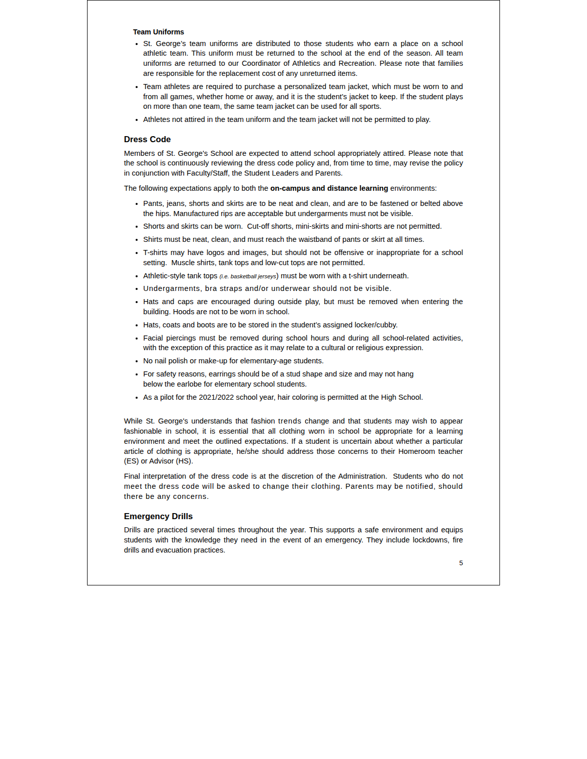Team Uniforms
St. George’s team uniforms are distributed to those students who earn a place on a school athletic team. This uniform must be returned to the school at the end of the season. All team uniforms are returned to our Coordinator of Athletics and Recreation. Please note that families are responsible for the replacement cost of any unreturned items.
Team athletes are required to purchase a personalized team jacket, which must be worn to and from all games, whether home or away, and it is the student’s jacket to keep. If the student plays on more than one team, the same team jacket can be used for all sports.
Athletes not attired in the team uniform and the team jacket will not be permitted to play.
Dress Code
Members of St. George's School are expected to attend school appropriately attired. Please note that the school is continuously reviewing the dress code policy and, from time to time, may revise the policy in conjunction with Faculty/Staff, the Student Leaders and Parents.
The following expectations apply to both the on-campus and distance learning environments:
Pants, jeans, shorts and skirts are to be neat and clean, and are to be fastened or belted above the hips. Manufactured rips are acceptable but undergarments must not be visible.
Shorts and skirts can be worn. Cut-off shorts, mini-skirts and mini-shorts are not permitted.
Shirts must be neat, clean, and must reach the waistband of pants or skirt at all times.
T-shirts may have logos and images, but should not be offensive or inappropriate for a school setting. Muscle shirts, tank tops and low-cut tops are not permitted.
Athletic-style tank tops (i.e. basketball jerseys) must be worn with a t-shirt underneath.
Undergarments, bra straps and/or underwear should not be visible.
Hats and caps are encouraged during outside play, but must be removed when entering the building. Hoods are not to be worn in school.
Hats, coats and boots are to be stored in the student’s assigned locker/cubby.
Facial piercings must be removed during school hours and during all school-related activities, with the exception of this practice as it may relate to a cultural or religious expression.
No nail polish or make-up for elementary-age students.
For safety reasons, earrings should be of a stud shape and size and may not hang
below the earlobe for elementary school students.
As a pilot for the 2021/2022 school year, hair coloring is permitted at the High School.
While St. George's understands that fashion trends change and that students may wish to appear fashionable in school, it is essential that all clothing worn in school be appropriate for a learning environment and meet the outlined expectations. If a student is uncertain about whether a particular article of clothing is appropriate, he/she should address those concerns to their Homeroom teacher (ES) or Advisor (HS).
Final interpretation of the dress code is at the discretion of the Administration. Students who do not meet the dress code will be asked to change their clothing. Parents may be notified, should there be any concerns.
Emergency Drills
Drills are practiced several times throughout the year. This supports a safe environment and equips students with the knowledge they need in the event of an emergency. They include lockdowns, fire drills and evacuation practices.
5